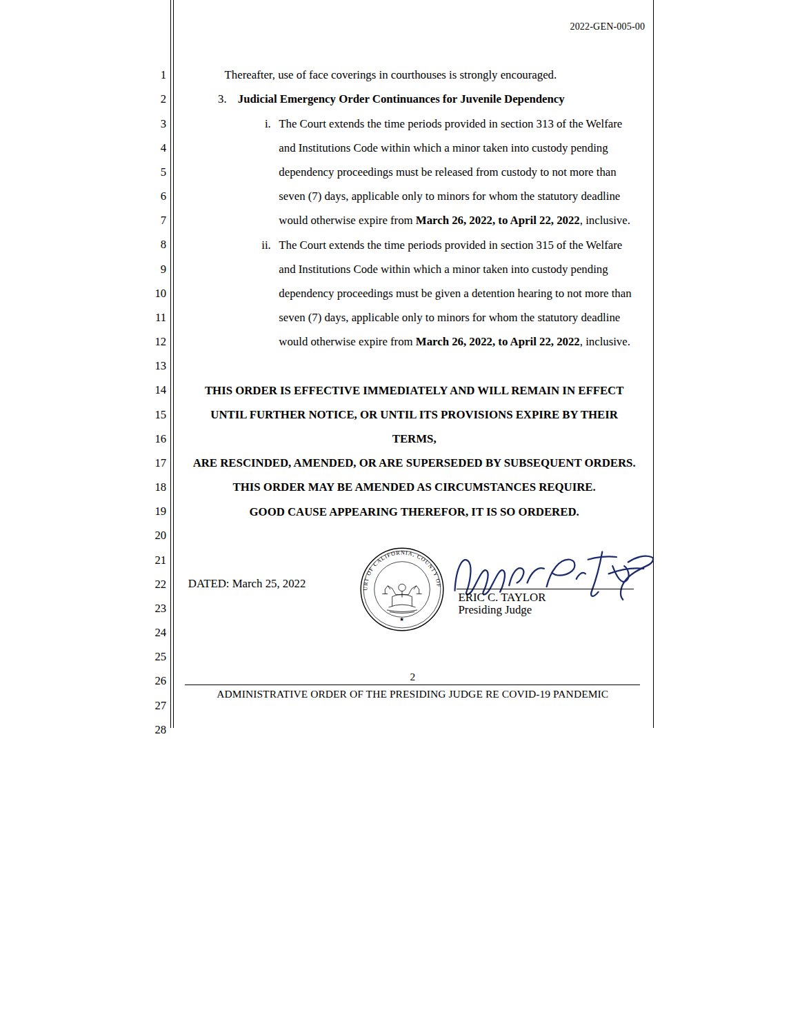2022-GEN-005-00
1
2
3
4
5
6
7
8
9
10
11
12
13
14
15
16
17
18
19
20
21
22
23
24
25
26
27
28
Thereafter, use of face coverings in courthouses is strongly encouraged.
3.
Judicial Emergency Order Continuances for Juvenile Dependency
i.
The Court extends the time periods provided in section 313 of the Welfare and Institutions Code within which a minor taken into custody pending dependency proceedings must be released from custody to not more than seven (7) days, applicable only to minors for whom the statutory deadline would otherwise expire from March 26, 2022, to April 22, 2022, inclusive.
ii.
The Court extends the time periods provided in section 315 of the Welfare and Institutions Code within which a minor taken into custody pending dependency proceedings must be given a detention hearing to not more than seven (7) days, applicable only to minors for whom the statutory deadline would otherwise expire from March 26, 2022, to April 22, 2022, inclusive.
THIS ORDER IS EFFECTIVE IMMEDIATELY AND WILL REMAIN IN EFFECT
UNTIL FURTHER NOTICE, OR UNTIL ITS PROVISIONS EXPIRE BY THEIR TERMS,
ARE RESCINDED, AMENDED, OR ARE SUPERSEDED BY SUBSEQUENT ORDERS.
THIS ORDER MAY BE AMENDED AS CIRCUMSTANCES REQUIRE.
GOOD CAUSE APPEARING THEREFOR, IT IS SO ORDERED.
DATED: March 25, 2022
SUPERIOR COURT OF CALIFORNIA, COUNTY OF LOS ANGELES ★
ERIC C. TAYLOR
Presiding Judge
2
ADMINISTRATIVE ORDER OF THE PRESIDING JUDGE RE COVID-19 PANDEMIC